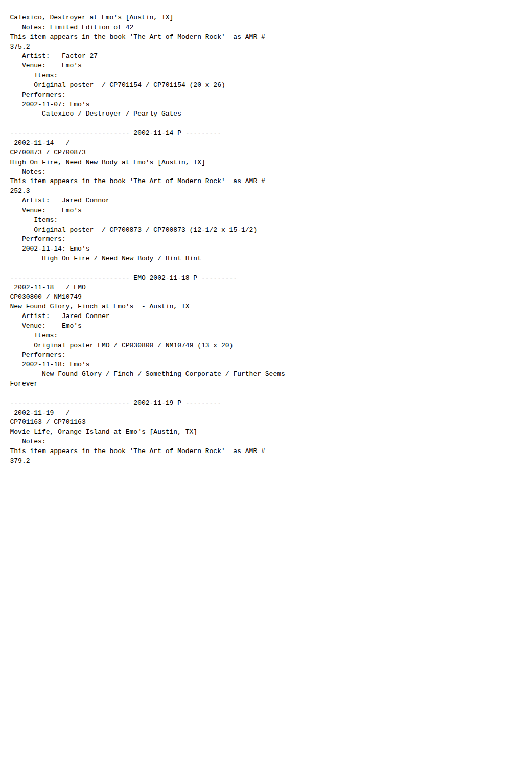Calexico, Destroyer at Emo's [Austin, TX]
   Notes: Limited Edition of 42
This item appears in the book 'The Art of Modern Rock'  as AMR # 
375.2
   Artist:   Factor 27
   Venue:    Emo's
      Items:
      Original poster  / CP701154 / CP701154 (20 x 26)
   Performers:
   2002-11-07: Emo's
        Calexico / Destroyer / Pearly Gates

------------------------------ 2002-11-14 P ---------
 2002-11-14   / 
CP700873 / CP700873
High On Fire, Need New Body at Emo's [Austin, TX]
   Notes: 
This item appears in the book 'The Art of Modern Rock'  as AMR # 
252.3
   Artist:   Jared Connor
   Venue:    Emo's
      Items:
      Original poster  / CP700873 / CP700873 (12-1/2 x 15-1/2)
   Performers:
   2002-11-14: Emo's
        High On Fire / Need New Body / Hint Hint

------------------------------ EMO 2002-11-18 P ---------
 2002-11-18   / EMO       
CP030800 / NM10749
New Found Glory, Finch at Emo's  - Austin, TX
   Artist:   Jared Conner
   Venue:    Emo's
      Items:
      Original poster EMO / CP030800 / NM10749 (13 x 20)
   Performers:
   2002-11-18: Emo's
        New Found Glory / Finch / Something Corporate / Further Seems 
Forever

------------------------------ 2002-11-19 P ---------
 2002-11-19   / 
CP701163 / CP701163
Movie Life, Orange Island at Emo's [Austin, TX]
   Notes: 
This item appears in the book 'The Art of Modern Rock'  as AMR # 
379.2